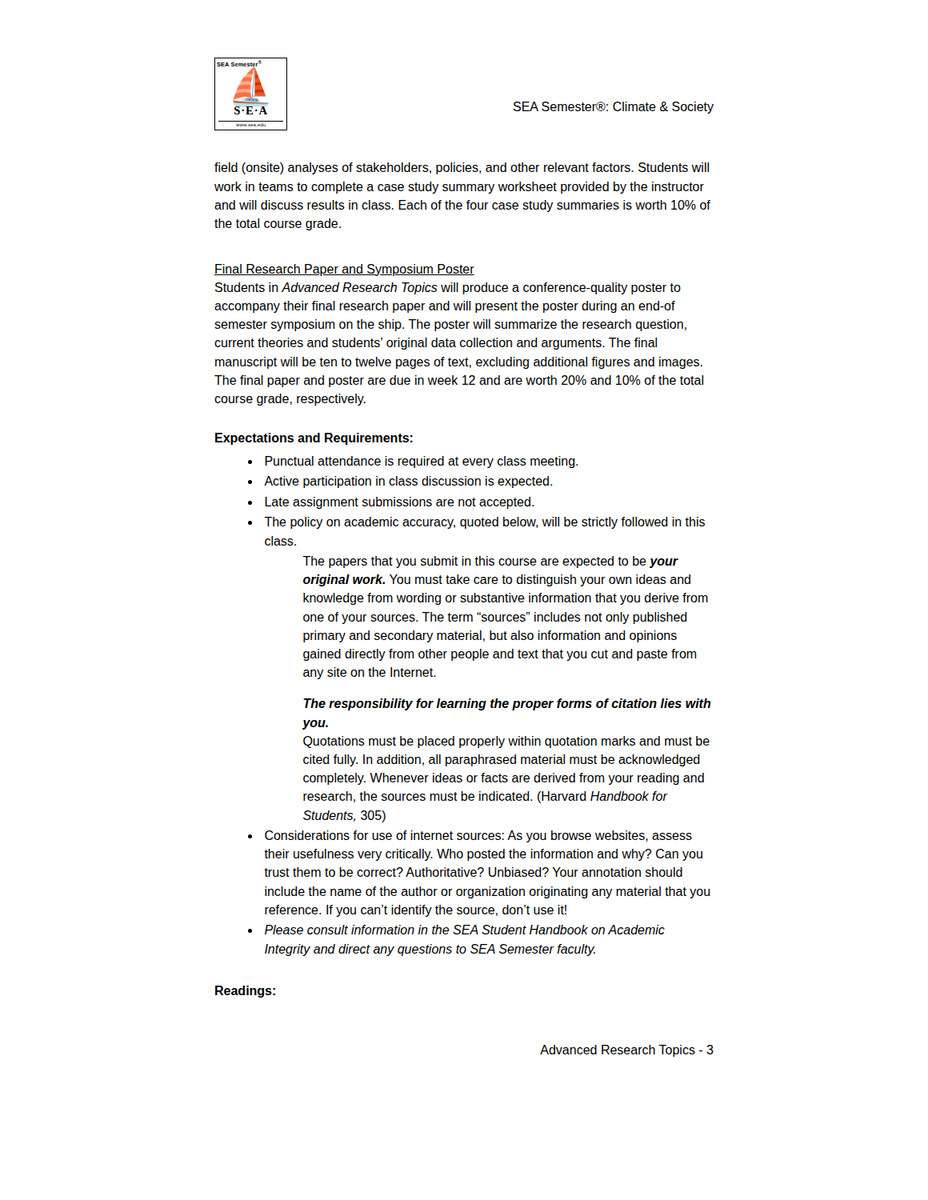SEA Semester®
⛵
S·E·A
www.sea.edu
SEA Semester®: Climate & Society
field (onsite) analyses of stakeholders, policies, and other relevant factors. Students will work in teams to complete a case study summary worksheet provided by the instructor and will discuss results in class. Each of the four case study summaries is worth 10% of the total course grade.
Final Research Paper and Symposium Poster
Students in Advanced Research Topics will produce a conference-quality poster to accompany their final research paper and will present the poster during an end-of semester symposium on the ship. The poster will summarize the research question, current theories and students’ original data collection and arguments. The final manuscript will be ten to twelve pages of text, excluding additional figures and images. The final paper and poster are due in week 12 and are worth 20% and 10% of the total course grade, respectively.
Expectations and Requirements:
Punctual attendance is required at every class meeting.
Active participation in class discussion is expected.
Late assignment submissions are not accepted.
The policy on academic accuracy, quoted below, will be strictly followed in this class.
The papers that you submit in this course are expected to be your original work. You must take care to distinguish your own ideas and knowledge from wording or substantive information that you derive from one of your sources. The term “sources” includes not only published primary and secondary material, but also information and opinions gained directly from other people and text that you cut and paste from any site on the Internet.
The responsibility for learning the proper forms of citation lies with you.
Quotations must be placed properly within quotation marks and must be cited fully. In addition, all paraphrased material must be acknowledged completely. Whenever ideas or facts are derived from your reading and research, the sources must be indicated. (Harvard Handbook for Students, 305)
Considerations for use of internet sources: As you browse websites, assess their usefulness very critically. Who posted the information and why? Can you trust them to be correct? Authoritative? Unbiased? Your annotation should include the name of the author or organization originating any material that you reference. If you can’t identify the source, don’t use it!
Please consult information in the SEA Student Handbook on Academic Integrity and direct any questions to SEA Semester faculty.
Readings:
Advanced Research Topics - 3